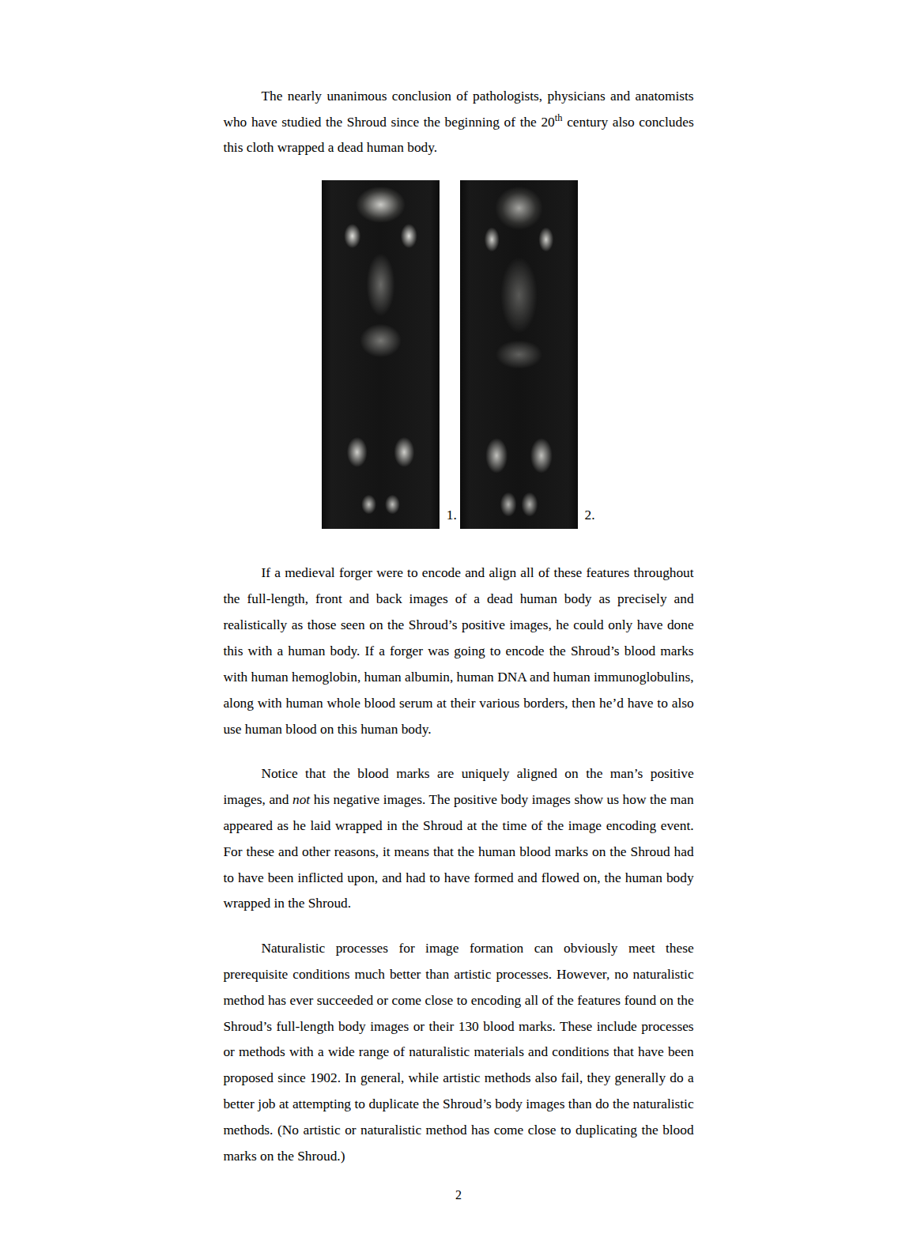The nearly unanimous conclusion of pathologists, physicians and anatomists who have studied the Shroud since the beginning of the 20th century also concludes this cloth wrapped a dead human body.
1. 2.
If a medieval forger were to encode and align all of these features throughout the full-length, front and back images of a dead human body as precisely and realistically as those seen on the Shroud’s positive images, he could only have done this with a human body. If a forger was going to encode the Shroud’s blood marks with human hemoglobin, human albumin, human DNA and human immunoglobulins, along with human whole blood serum at their various borders, then he’d have to also use human blood on this human body.
Notice that the blood marks are uniquely aligned on the man’s positive images, and not his negative images. The positive body images show us how the man appeared as he laid wrapped in the Shroud at the time of the image encoding event. For these and other reasons, it means that the human blood marks on the Shroud had to have been inflicted upon, and had to have formed and flowed on, the human body wrapped in the Shroud.
Naturalistic processes for image formation can obviously meet these prerequisite conditions much better than artistic processes. However, no naturalistic method has ever succeeded or come close to encoding all of the features found on the Shroud’s full-length body images or their 130 blood marks. These include processes or methods with a wide range of naturalistic materials and conditions that have been proposed since 1902. In general, while artistic methods also fail, they generally do a better job at attempting to duplicate the Shroud’s body images than do the naturalistic methods. (No artistic or naturalistic method has come close to duplicating the blood marks on the Shroud.)
2